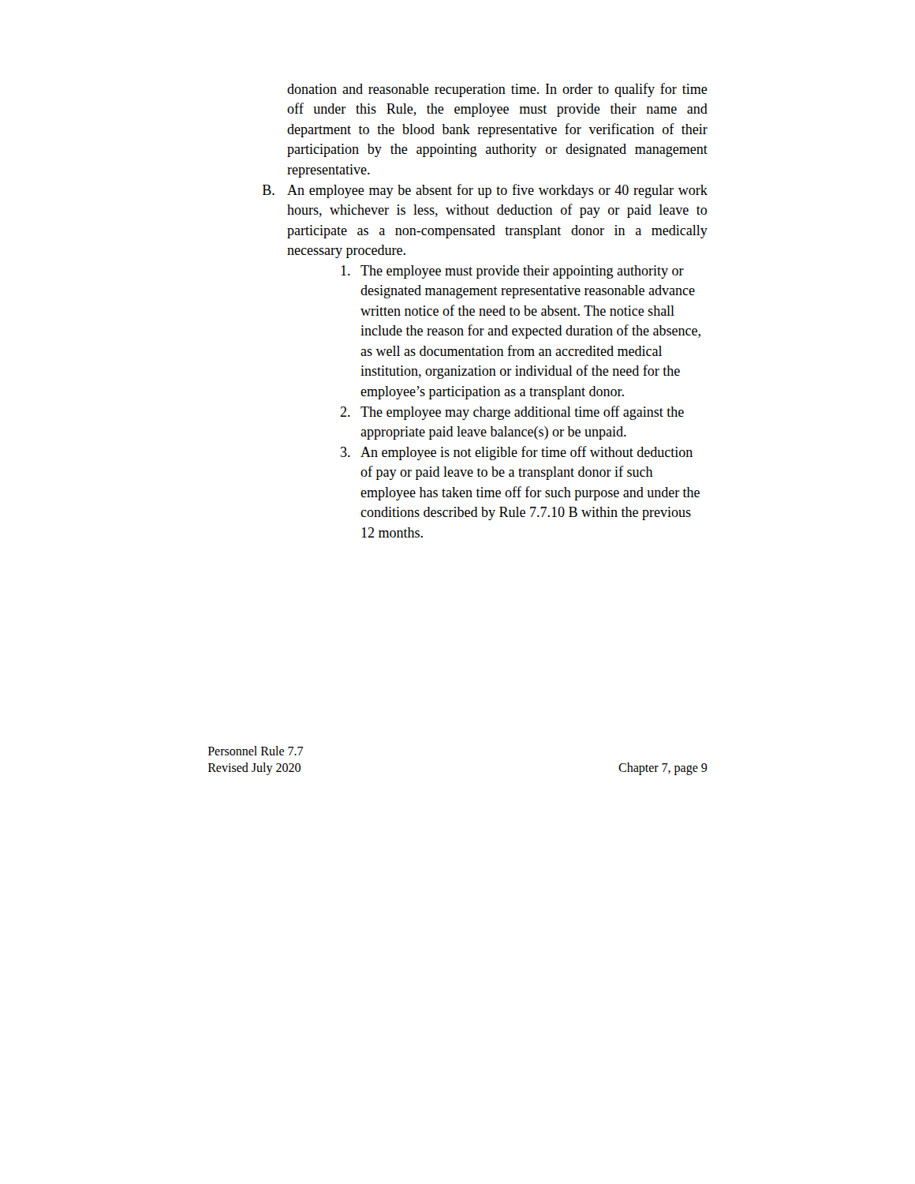donation and reasonable recuperation time. In order to qualify for time off under this Rule, the employee must provide their name and department to the blood bank representative for verification of their participation by the appointing authority or designated management representative.
B. An employee may be absent for up to five workdays or 40 regular work hours, whichever is less, without deduction of pay or paid leave to participate as a non-compensated transplant donor in a medically necessary procedure.
1. The employee must provide their appointing authority or designated management representative reasonable advance written notice of the need to be absent. The notice shall include the reason for and expected duration of the absence, as well as documentation from an accredited medical institution, organization or individual of the need for the employee’s participation as a transplant donor.
2. The employee may charge additional time off against the appropriate paid leave balance(s) or be unpaid.
3. An employee is not eligible for time off without deduction of pay or paid leave to be a transplant donor if such employee has taken time off for such purpose and under the conditions described by Rule 7.7.10 B within the previous 12 months.
Personnel Rule 7.7
Revised July 2020
Chapter 7, page 9